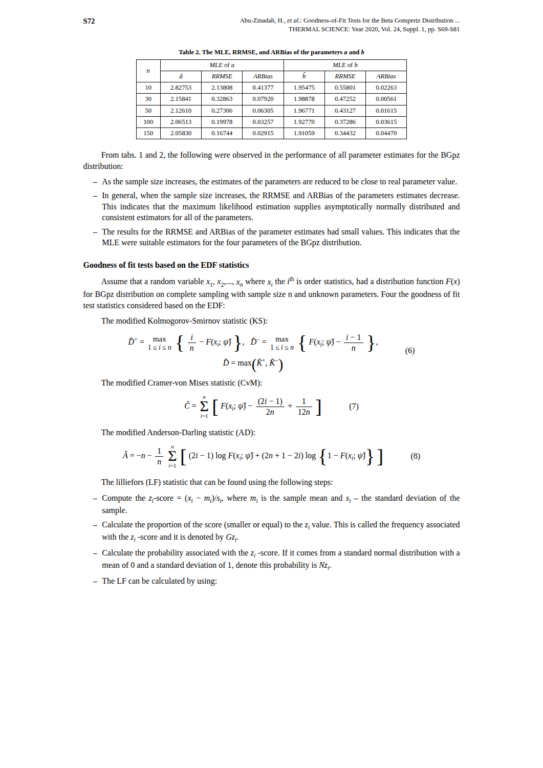S72
Abu-Zinadah, H., et al.: Goodness-of-Fit Tests for the Beta Gompertz Distribution ...
THERMAL SCIENCE: Year 2020, Vol. 24, Suppl. 1, pp. S69-S81
Table 2. The MLE, RRMSE, and ARBias of the parameters a and b
| n | MLE of a | MLE of b |
| --- | --- | --- |
| â | RRMSE | ARBias | b̂ | RRMSE | ARBias |
| 10 | 2.82753 | 2.13808 | 0.41377 | 1.95475 | 0.55801 | 0.02263 |
| 30 | 2.15841 | 0.32863 | 0.07920 | 1.98878 | 0.47252 | 0.00561 |
| 50 | 2.12610 | 0.27306 | 0.06305 | 1.96771 | 0.43127 | 0.01615 |
| 100 | 2.06513 | 0.19978 | 0.03257 | 1.92770 | 0.37286 | 0.03615 |
| 150 | 2.05830 | 0.16744 | 0.02915 | 1.91059 | 0.34432 | 0.04470 |
From tabs. 1 and 2, the following were observed in the performance of all parameter estimates for the BGpz distribution:
As the sample size increases, the estimates of the parameters are reduced to be close to real parameter value.
In general, when the sample size increases, the RRMSE and ARBias of the parameters estimates decrease. This indicates that the maximum likelihood estimation supplies asymptotically normally distributed and consistent estimators for all of the parameters.
The results for the RRMSE and ARBias of the parameter estimates had small values. This indicates that the MLE were suitable estimators for the four parameters of the BGpz distribution.
Goodness of fit tests based on the EDF statistics
Assume that a random variable x1, x2,..., xn where xi the ith is order statistics, had a distribution function F(x) for BGpz distribution on complete sampling with sample size n and unknown parameters. Four the goodness of fit test statistics considered based on the EDF:
The modified Kolmogorov-Smirnov statistic (KS):
D̂+ = max 1 ≤ i ≤ n { in − F(xi; ψ̂) }, D̂− = max 1 ≤ i ≤ n { F(xi; ψ̂) − i − 1 n },
D̂ = max(K̂+, K̂−)
(6)
The modified Cramer-von Mises statistic (CvM):
Ĉ = nΣi=1 [ F(xi; ψ̂) − (2i − 1) 2n + 112n ]
(7)
The modified Anderson-Darling statistic (AD):
Â = −n − 1 n nΣi=1 [ (2i − 1) log F(xi; ψ̂) + (2n + 1 − 2i) log {1 − F(xi; ψ̂)} ]
(8)
The lilliefors (LF) statistic that can be found using the following steps:
Compute the zi-score = (xi − mi)/si, where mi is the sample mean and si – the standard deviation of the sample.
Calculate the proportion of the score (smaller or equal) to the zi value. This is called the frequency associated with the zi -score and it is denoted by Gzi.
Calculate the probability associated with the zi -score. If it comes from a standard normal distribution with a mean of 0 and a standard deviation of 1, denote this probability is Nzi.
The LF can be calculated by using: